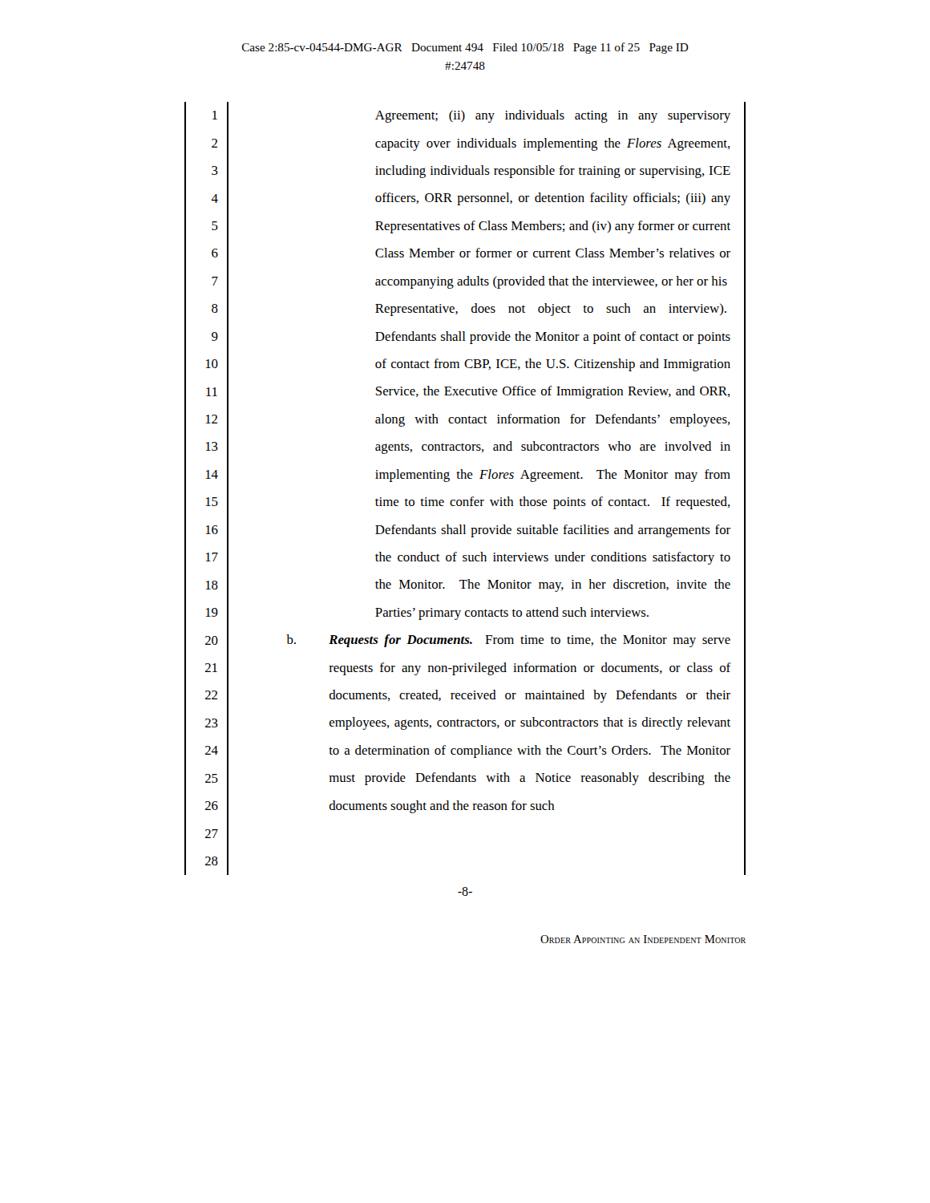Case 2:85-cv-04544-DMG-AGR Document 494 Filed 10/05/18 Page 11 of 25 Page ID #:24748
1
2
3
4
5
6
7
8
9
10
11
12
13
14
15
16
17
18
19
20
21
22
23
24
25
26
27
28
Agreement; (ii) any individuals acting in any supervisory capacity over individuals implementing the Flores Agreement, including individuals responsible for training or supervising, ICE officers, ORR personnel, or detention facility officials; (iii) any Representatives of Class Members; and (iv) any former or current Class Member or former or current Class Member’s relatives or accompanying adults (provided that the interviewee, or her or his Representative, does not object to such an interview). Defendants shall provide the Monitor a point of contact or points of contact from CBP, ICE, the U.S. Citizenship and Immigration Service, the Executive Office of Immigration Review, and ORR, along with contact information for Defendants’ employees, agents, contractors, and subcontractors who are involved in implementing the Flores Agreement. The Monitor may from time to time confer with those points of contact. If requested, Defendants shall provide suitable facilities and arrangements for the conduct of such interviews under conditions satisfactory to the Monitor. The Monitor may, in her discretion, invite the Parties’ primary contacts to attend such interviews.
b. Requests for Documents. From time to time, the Monitor may serve requests for any non-privileged information or documents, or class of documents, created, received or maintained by Defendants or their employees, agents, contractors, or subcontractors that is directly relevant to a determination of compliance with the Court’s Orders. The Monitor must provide Defendants with a Notice reasonably describing the documents sought and the reason for such
-8-
Order Appointing an Independent Monitor